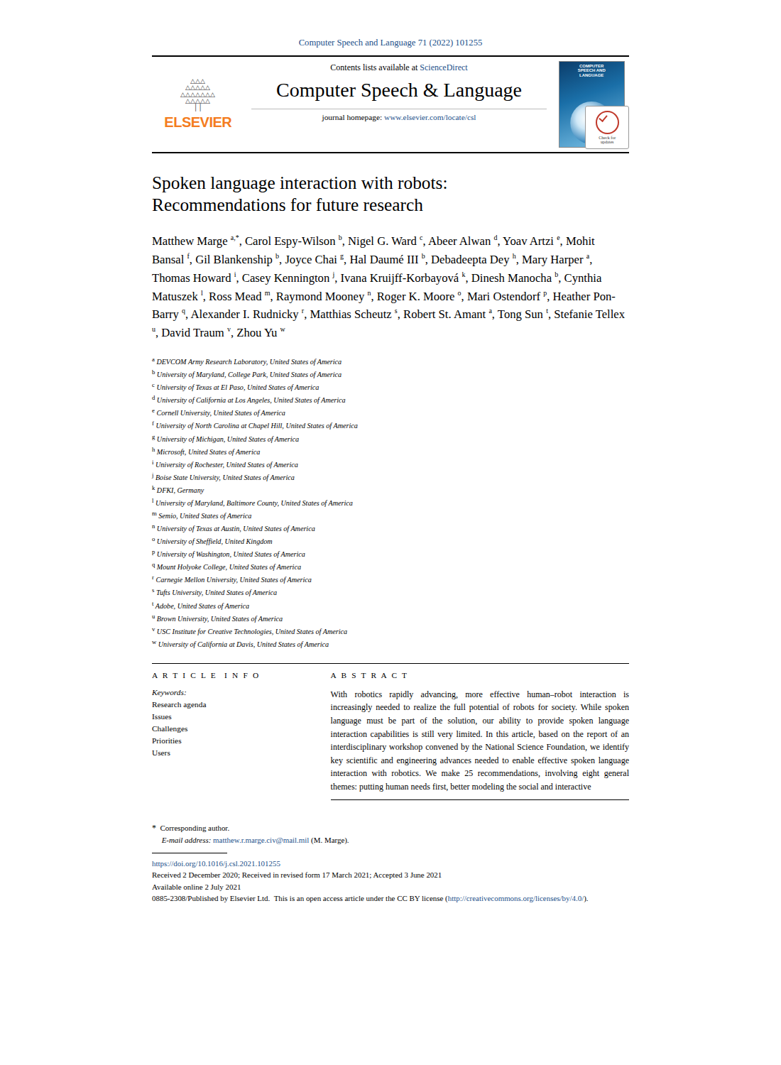Computer Speech and Language 71 (2022) 101255
△△△
△△△△△
△△△△△△△
△△△△△
││
ELSEVIER
Contents lists available at ScienceDirect
Computer Speech & Language
journal homepage: www.elsevier.com/locate/csl
COMPUTER
SPEECH AND
LANGUAGE
Check for
updates
Spoken language interaction with robots: Recommendations for future research
Matthew Marge a,*, Carol Espy-Wilson b, Nigel G. Ward c, Abeer Alwan d, Yoav Artzi e, Mohit Bansal f, Gil Blankenship b, Joyce Chai g, Hal Daumé III b, Debadeepta Dey h, Mary Harper a, Thomas Howard i, Casey Kennington j, Ivana Kruijff-Korbayová k, Dinesh Manocha b, Cynthia Matuszek l, Ross Mead m, Raymond Mooney n, Roger K. Moore o, Mari Ostendorf p, Heather Pon-Barry q, Alexander I. Rudnicky r, Matthias Scheutz s, Robert St. Amant a, Tong Sun t, Stefanie Tellex u, David Traum v, Zhou Yu w
a DEVCOM Army Research Laboratory, United States of America
b University of Maryland, College Park, United States of America
c University of Texas at El Paso, United States of America
d University of California at Los Angeles, United States of America
e Cornell University, United States of America
f University of North Carolina at Chapel Hill, United States of America
g University of Michigan, United States of America
h Microsoft, United States of America
i University of Rochester, United States of America
j Boise State University, United States of America
k DFKI, Germany
l University of Maryland, Baltimore County, United States of America
m Semio, United States of America
n University of Texas at Austin, United States of America
o University of Sheffield, United Kingdom
p University of Washington, United States of America
q Mount Holyoke College, United States of America
r Carnegie Mellon University, United States of America
s Tufts University, United States of America
t Adobe, United States of America
u Brown University, United States of America
v USC Institute for Creative Technologies, United States of America
w University of California at Davis, United States of America
A R T I C L E I N F O
Keywords:
Research agenda
Issues
Challenges
Priorities
Users
A B S T R A C T
With robotics rapidly advancing, more effective human–robot interaction is increasingly needed to realize the full potential of robots for society. While spoken language must be part of the solution, our ability to provide spoken language interaction capabilities is still very limited. In this article, based on the report of an interdisciplinary workshop convened by the National Science Foundation, we identify key scientific and engineering advances needed to enable effective spoken language interaction with robotics. We make 25 recommendations, involving eight general themes: putting human needs first, better modeling the social and interactive
* Corresponding author.
E-mail address: matthew.r.marge.civ@mail.mil (M. Marge).
https://doi.org/10.1016/j.csl.2021.101255
Received 2 December 2020; Received in revised form 17 March 2021; Accepted 3 June 2021
Available online 2 July 2021
0885-2308/Published by Elsevier Ltd. This is an open access article under the CC BY license (http://creativecommons.org/licenses/by/4.0/).